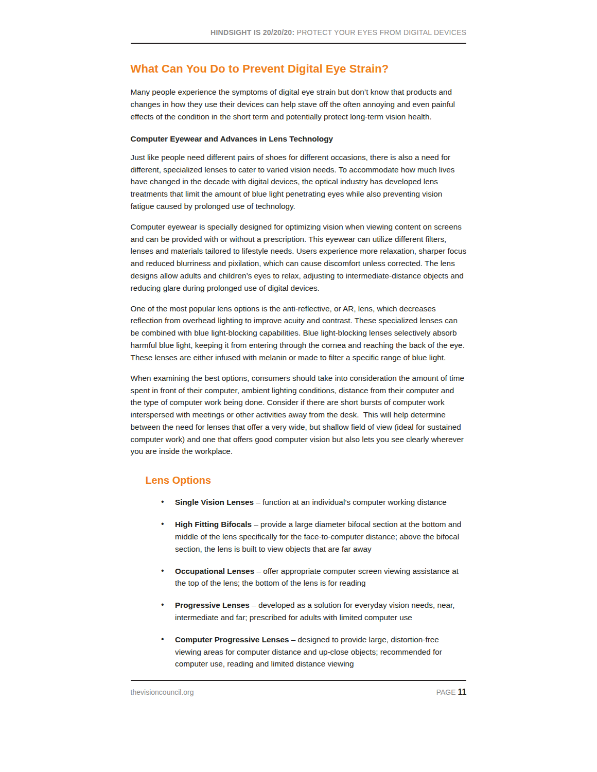HINDSIGHT IS 20/20/20: PROTECT YOUR EYES FROM DIGITAL DEVICES
What Can You Do to Prevent Digital Eye Strain?
Many people experience the symptoms of digital eye strain but don’t know that products and changes in how they use their devices can help stave off the often annoying and even painful effects of the condition in the short term and potentially protect long-term vision health.
Computer Eyewear and Advances in Lens Technology
Just like people need different pairs of shoes for different occasions, there is also a need for different, specialized lenses to cater to varied vision needs. To accommodate how much lives have changed in the decade with digital devices, the optical industry has developed lens treatments that limit the amount of blue light penetrating eyes while also preventing vision fatigue caused by prolonged use of technology.
Computer eyewear is specially designed for optimizing vision when viewing content on screens and can be provided with or without a prescription. This eyewear can utilize different filters, lenses and materials tailored to lifestyle needs. Users experience more relaxation, sharper focus and reduced blurriness and pixilation, which can cause discomfort unless corrected. The lens designs allow adults and children’s eyes to relax, adjusting to intermediate-distance objects and reducing glare during prolonged use of digital devices.
One of the most popular lens options is the anti-reflective, or AR, lens, which decreases reflection from overhead lighting to improve acuity and contrast. These specialized lenses can be combined with blue light-blocking capabilities. Blue light-blocking lenses selectively absorb harmful blue light, keeping it from entering through the cornea and reaching the back of the eye. These lenses are either infused with melanin or made to filter a specific range of blue light.
When examining the best options, consumers should take into consideration the amount of time spent in front of their computer, ambient lighting conditions, distance from their computer and the type of computer work being done. Consider if there are short bursts of computer work interspersed with meetings or other activities away from the desk. This will help determine between the need for lenses that offer a very wide, but shallow field of view (ideal for sustained computer work) and one that offers good computer vision but also lets you see clearly wherever you are inside the workplace.
Lens Options
Single Vision Lenses – function at an individual’s computer working distance
High Fitting Bifocals – provide a large diameter bifocal section at the bottom and middle of the lens specifically for the face-to-computer distance; above the bifocal section, the lens is built to view objects that are far away
Occupational Lenses – offer appropriate computer screen viewing assistance at the top of the lens; the bottom of the lens is for reading
Progressive Lenses – developed as a solution for everyday vision needs, near, intermediate and far; prescribed for adults with limited computer use
Computer Progressive Lenses – designed to provide large, distortion-free viewing areas for computer distance and up-close objects; recommended for computer use, reading and limited distance viewing
thevisioncouncil.org PAGE 11